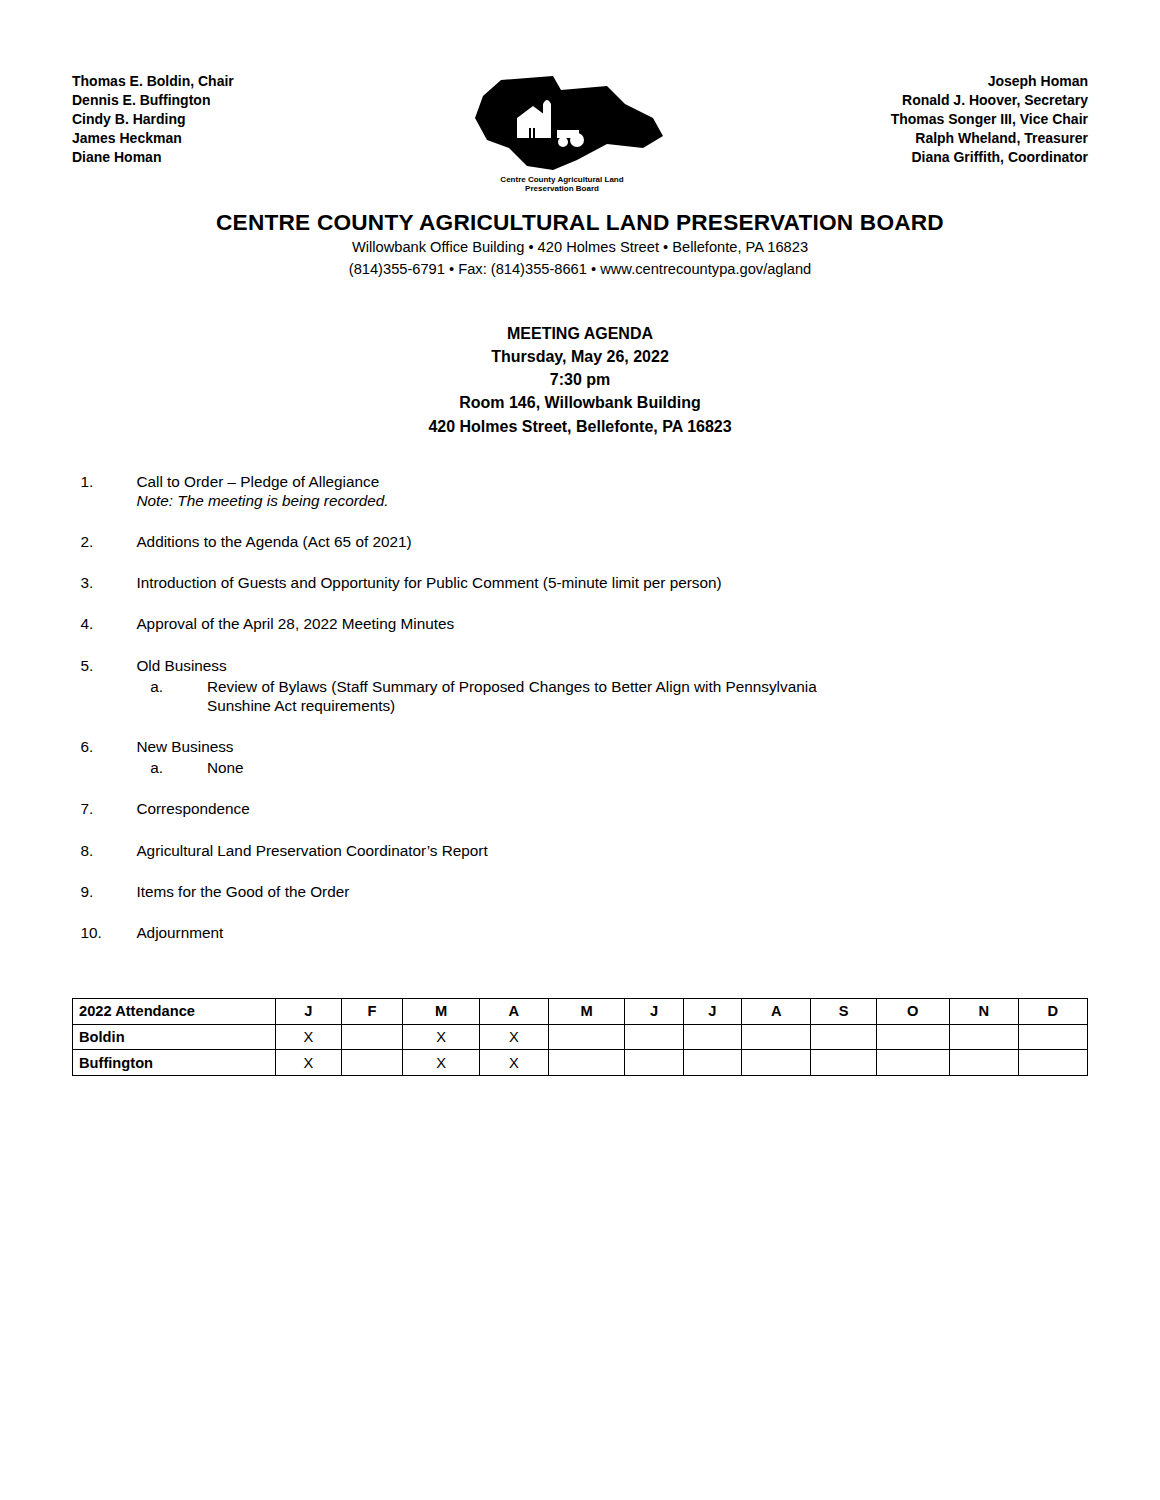Thomas E. Boldin, Chair
Dennis E. Buffington
Cindy B. Harding
James Heckman
Diane Homan
Centre County Agricultural Land Preservation Board
Joseph Homan
Ronald J. Hoover, Secretary
Thomas Songer III, Vice Chair
Ralph Wheland, Treasurer
Diana Griffith, Coordinator
CENTRE COUNTY AGRICULTURAL LAND PRESERVATION BOARD
Willowbank Office Building • 420 Holmes Street • Bellefonte, PA 16823
(814)355-6791 • Fax: (814)355-8661 • www.centrecountypa.gov/agland
MEETING AGENDA
Thursday, May 26, 2022
7:30 pm
Room 146, Willowbank Building
420 Holmes Street, Bellefonte, PA 16823
Call to Order – Pledge of Allegiance Note: The meeting is being recorded.
Additions to the Agenda (Act 65 of 2021)
Introduction of Guests and Opportunity for Public Comment (5-minute limit per person)
Approval of the April 28, 2022 Meeting Minutes
Old Business
Review of Bylaws (Staff Summary of Proposed Changes to Better Align with Pennsylvania Sunshine Act requirements)
New Business
None
Correspondence
Agricultural Land Preservation Coordinator’s Report
Items for the Good of the Order
Adjournment
| 2022 Attendance | J | F | M | A | M | J | J | A | S | O | N | D |
| --- | --- | --- | --- | --- | --- | --- | --- | --- | --- | --- | --- | --- |
| Boldin | X | | X | X | | | | | | | | |
| Buffington | X | | X | X | | | | | | | | |